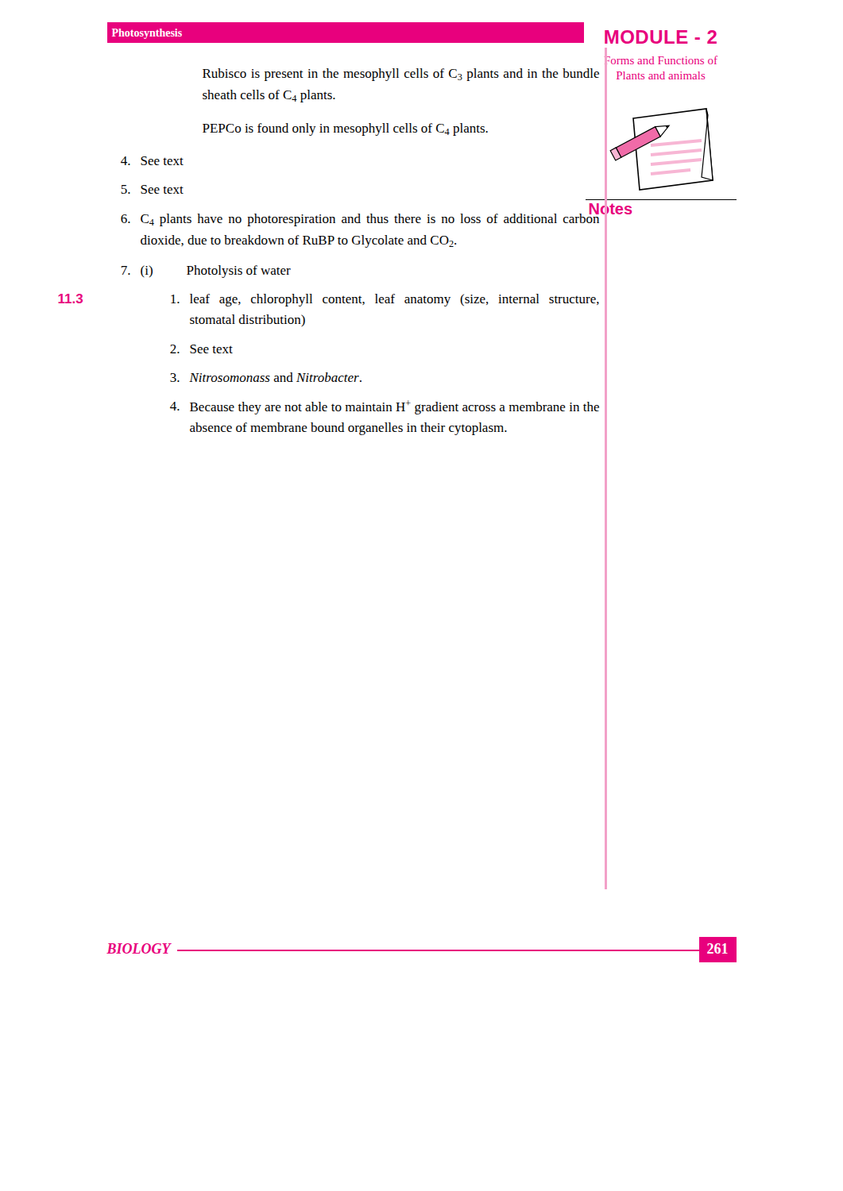Photosynthesis
MODULE - 2
Forms and Functions of
Plants and animals
Notes
Rubisco is present in the mesophyll cells of C3 plants and in the bundle sheath cells of C4 plants.
PEPCo is found only in mesophyll cells of C4 plants.
4. See text
5. See text
6. C4 plants have no photorespiration and thus there is no loss of additional carbon dioxide, due to breakdown of RuBP to Glycolate and CO2.
7.(i) Photolysis of water
11.3
1. leaf age, chlorophyll content, leaf anatomy (size, internal structure, stomatal distribution)
2. See text
3. Nitrosomonass and Nitrobacter.
4. Because they are not able to maintain H+ gradient across a membrane in the absence of membrane bound organelles in their cytoplasm.
BIOLOGY
261